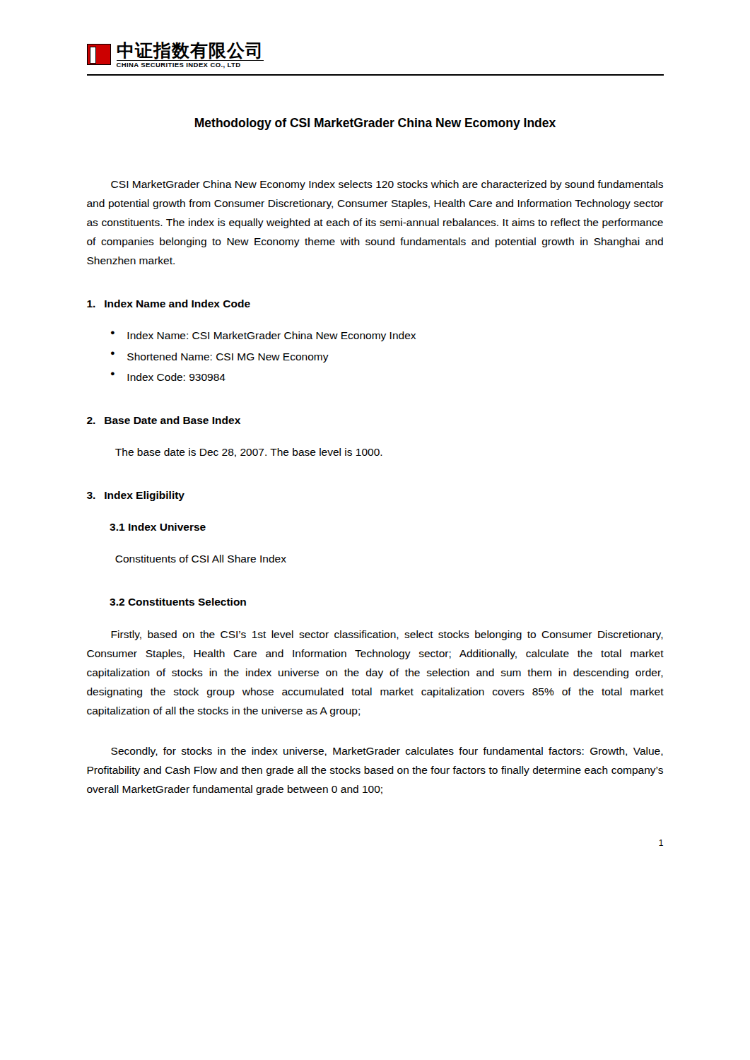中证指数有限公司 CHINA SECURITIES INDEX CO., LTD
Methodology of CSI MarketGrader China New Ecomony Index
CSI MarketGrader China New Economy Index selects 120 stocks which are characterized by sound fundamentals and potential growth from Consumer Discretionary, Consumer Staples, Health Care and Information Technology sector as constituents. The index is equally weighted at each of its semi-annual rebalances. It aims to reflect the performance of companies belonging to New Economy theme with sound fundamentals and potential growth in Shanghai and Shenzhen market.
1. Index Name and Index Code
Index Name: CSI MarketGrader China New Economy Index
Shortened Name: CSI MG New Economy
Index Code: 930984
2. Base Date and Base Index
The base date is Dec 28, 2007. The base level is 1000.
3. Index Eligibility
3.1 Index Universe
Constituents of CSI All Share Index
3.2 Constituents Selection
Firstly, based on the CSI’s 1st level sector classification, select stocks belonging to Consumer Discretionary, Consumer Staples, Health Care and Information Technology sector; Additionally, calculate the total market capitalization of stocks in the index universe on the day of the selection and sum them in descending order, designating the stock group whose accumulated total market capitalization covers 85% of the total market capitalization of all the stocks in the universe as A group;
Secondly, for stocks in the index universe, MarketGrader calculates four fundamental factors: Growth, Value, Profitability and Cash Flow and then grade all the stocks based on the four factors to finally determine each company’s overall MarketGrader fundamental grade between 0 and 100;
1